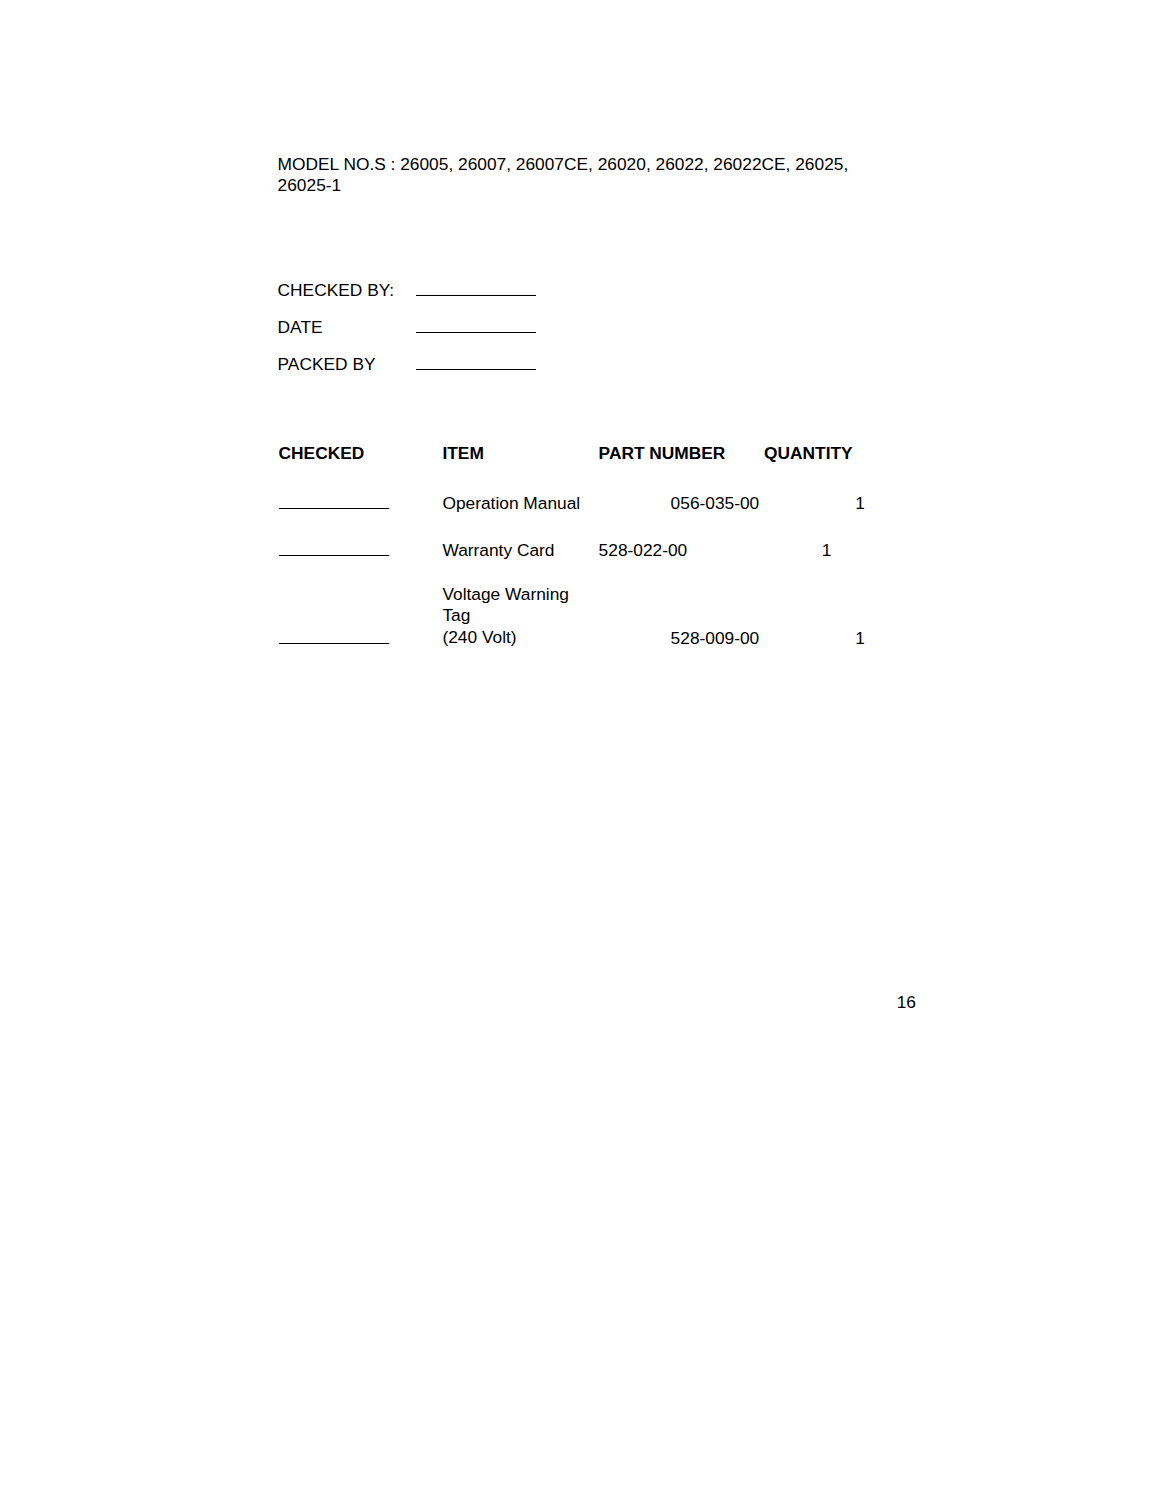MODEL NO.S : 26005, 26007, 26007CE, 26020, 26022, 26022CE, 26025, 26025-1
| CHECKED BY: | |
| DATE | |
| PACKED BY | |
| CHECKED | ITEM | PART NUMBER | QUANTITY |
| --- | --- | --- | --- |
| | Operation Manual | 056-035-00 | 1 |
| | Warranty Card | 528-022-00 | 1 |
| | Voltage Warning Tag (240 Volt) | 528-009-00 | 1 |
16